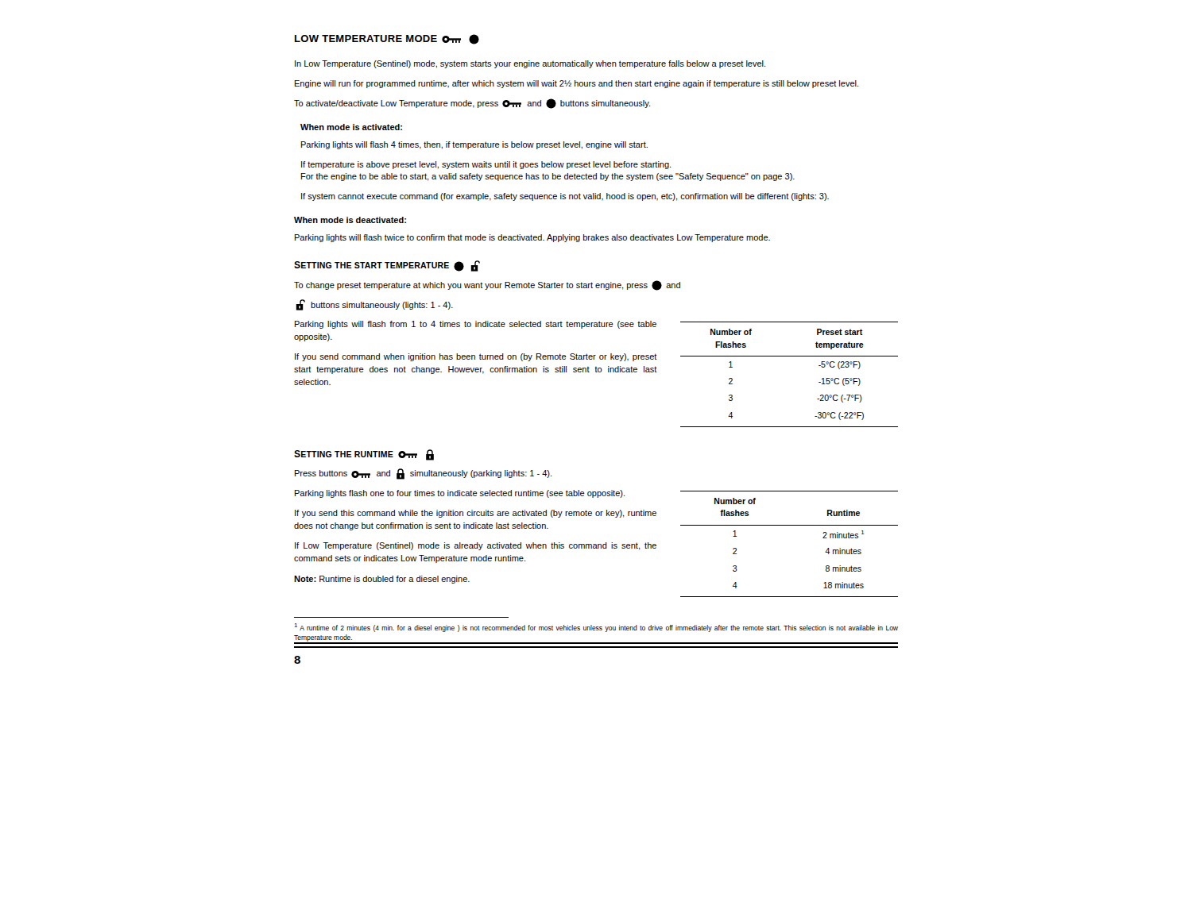LOW TEMPERATURE MODE
In Low Temperature (Sentinel) mode, system starts your engine automatically when temperature falls below a preset level.
Engine will run for programmed runtime, after which system will wait 2½ hours and then start engine again if temperature is still below preset level.
To activate/deactivate Low Temperature mode, press and buttons simultaneously.
When mode is activated:
Parking lights will flash 4 times, then, if temperature is below preset level, engine will start.
If temperature is above preset level, system waits until it goes below preset level before starting.
For the engine to be able to start, a valid safety sequence has to be detected by the system (see "Safety Sequence" on page 3).
If system cannot execute command (for example, safety sequence is not valid, hood is open, etc), confirmation will be different (lights: 3).
When mode is deactivated:
Parking lights will flash twice to confirm that mode is deactivated. Applying brakes also deactivates Low Temperature mode.
SETTING THE START TEMPERATURE
To change preset temperature at which you want your Remote Starter to start engine, press and
buttons simultaneously (lights: 1 - 4).
Parking lights will flash from 1 to 4 times to indicate selected start temperature (see table opposite).
If you send command when ignition has been turned on (by Remote Starter or key), preset start temperature does not change. However, confirmation is still sent to indicate last selection.
| Number of Flashes | Preset start temperature |
| --- | --- |
| 1 | -5°C (23°F) |
| 2 | -15°C (5°F) |
| 3 | -20°C (-7°F) |
| 4 | -30°C (-22°F) |
SETTING THE RUNTIME
Press buttons and simultaneously (parking lights: 1 - 4).
Parking lights flash one to four times to indicate selected runtime (see table opposite).
If you send this command while the ignition circuits are activated (by remote or key), runtime does not change but confirmation is sent to indicate last selection.
If Low Temperature (Sentinel) mode is already activated when this command is sent, the command sets or indicates Low Temperature mode runtime.
Note: Runtime is doubled for a diesel engine.
| Number of flashes | Runtime |
| --- | --- |
| 1 | 2 minutes 1 |
| 2 | 4 minutes |
| 3 | 8 minutes |
| 4 | 18 minutes |
1 A runtime of 2 minutes (4 min. for a diesel engine ) is not recommended for most vehicles unless you intend to drive off immediately after the remote start. This selection is not available in Low Temperature mode.
8